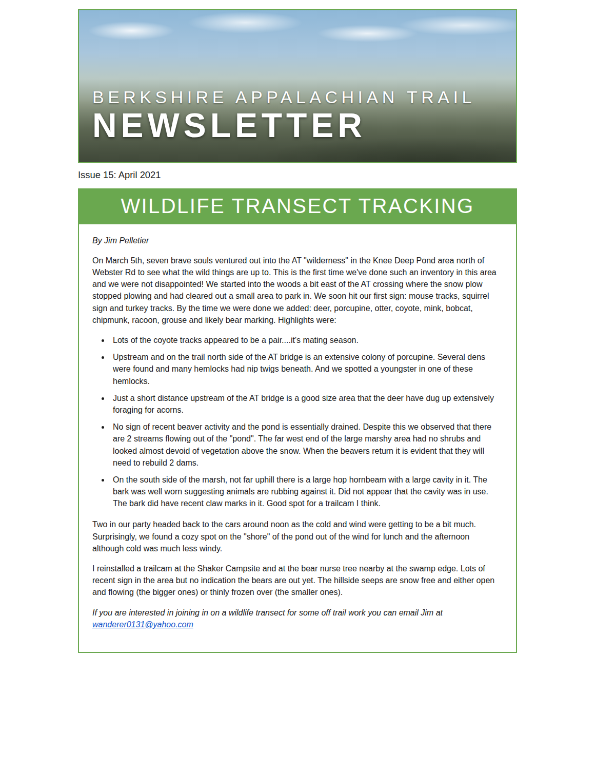Berkshire Appalachian Trail
Newsletter
Issue 15: April 2021
Wildlife Transect Tracking
By Jim Pelletier
On March 5th, seven brave souls ventured out into the AT "wilderness" in the Knee Deep Pond area north of Webster Rd to see what the wild things are up to. This is the first time we've done such an inventory in this area and we were not disappointed! We started into the woods a bit east of the AT crossing where the snow plow stopped plowing and had cleared out a small area to park in. We soon hit our first sign: mouse tracks, squirrel sign and turkey tracks. By the time we were done we added: deer, porcupine, otter, coyote, mink, bobcat, chipmunk, racoon, grouse and likely bear marking. Highlights were:
Lots of the coyote tracks appeared to be a pair....it's mating season.
Upstream and on the trail north side of the AT bridge is an extensive colony of porcupine. Several dens were found and many hemlocks had nip twigs beneath. And we spotted a youngster in one of these hemlocks.
Just a short distance upstream of the AT bridge is a good size area that the deer have dug up extensively foraging for acorns.
No sign of recent beaver activity and the pond is essentially drained. Despite this we observed that there are 2 streams flowing out of the "pond". The far west end of the large marshy area had no shrubs and looked almost devoid of vegetation above the snow. When the beavers return it is evident that they will need to rebuild 2 dams.
On the south side of the marsh, not far uphill there is a large hop hornbeam with a large cavity in it. The bark was well worn suggesting animals are rubbing against it. Did not appear that the cavity was in use. The bark did have recent claw marks in it. Good spot for a trailcam I think.
Two in our party headed back to the cars around noon as the cold and wind were getting to be a bit much. Surprisingly, we found a cozy spot on the "shore" of the pond out of the wind for lunch and the afternoon although cold was much less windy.
I reinstalled a trailcam at the Shaker Campsite and at the bear nurse tree nearby at the swamp edge. Lots of recent sign in the area but no indication the bears are out yet. The hillside seeps are snow free and either open and flowing (the bigger ones) or thinly frozen over (the smaller ones).
If you are interested in joining in on a wildlife transect for some off trail work you can email Jim at wanderer0131@yahoo.com